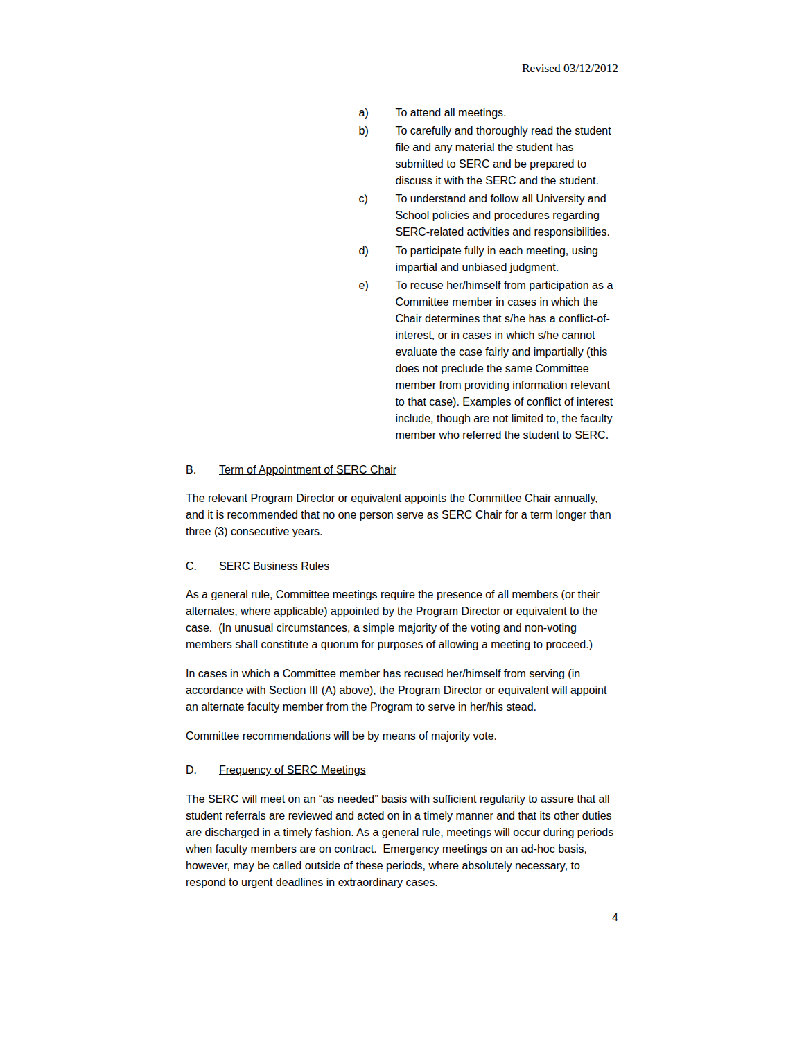Revised 03/12/2012
a) To attend all meetings.
b) To carefully and thoroughly read the student file and any material the student has submitted to SERC and be prepared to discuss it with the SERC and the student.
c) To understand and follow all University and School policies and procedures regarding SERC-related activities and responsibilities.
d) To participate fully in each meeting, using impartial and unbiased judgment.
e) To recuse her/himself from participation as a Committee member in cases in which the Chair determines that s/he has a conflict-of-interest, or in cases in which s/he cannot evaluate the case fairly and impartially (this does not preclude the same Committee member from providing information relevant to that case). Examples of conflict of interest include, though are not limited to, the faculty member who referred the student to SERC.
B. Term of Appointment of SERC Chair
The relevant Program Director or equivalent appoints the Committee Chair annually, and it is recommended that no one person serve as SERC Chair for a term longer than three (3) consecutive years.
C. SERC Business Rules
As a general rule, Committee meetings require the presence of all members (or their alternates, where applicable) appointed by the Program Director or equivalent to the case. (In unusual circumstances, a simple majority of the voting and non-voting members shall constitute a quorum for purposes of allowing a meeting to proceed.)
In cases in which a Committee member has recused her/himself from serving (in accordance with Section III (A) above), the Program Director or equivalent will appoint an alternate faculty member from the Program to serve in her/his stead.
Committee recommendations will be by means of majority vote.
D. Frequency of SERC Meetings
The SERC will meet on an “as needed” basis with sufficient regularity to assure that all student referrals are reviewed and acted on in a timely manner and that its other duties are discharged in a timely fashion. As a general rule, meetings will occur during periods when faculty members are on contract. Emergency meetings on an ad-hoc basis, however, may be called outside of these periods, where absolutely necessary, to respond to urgent deadlines in extraordinary cases.
4